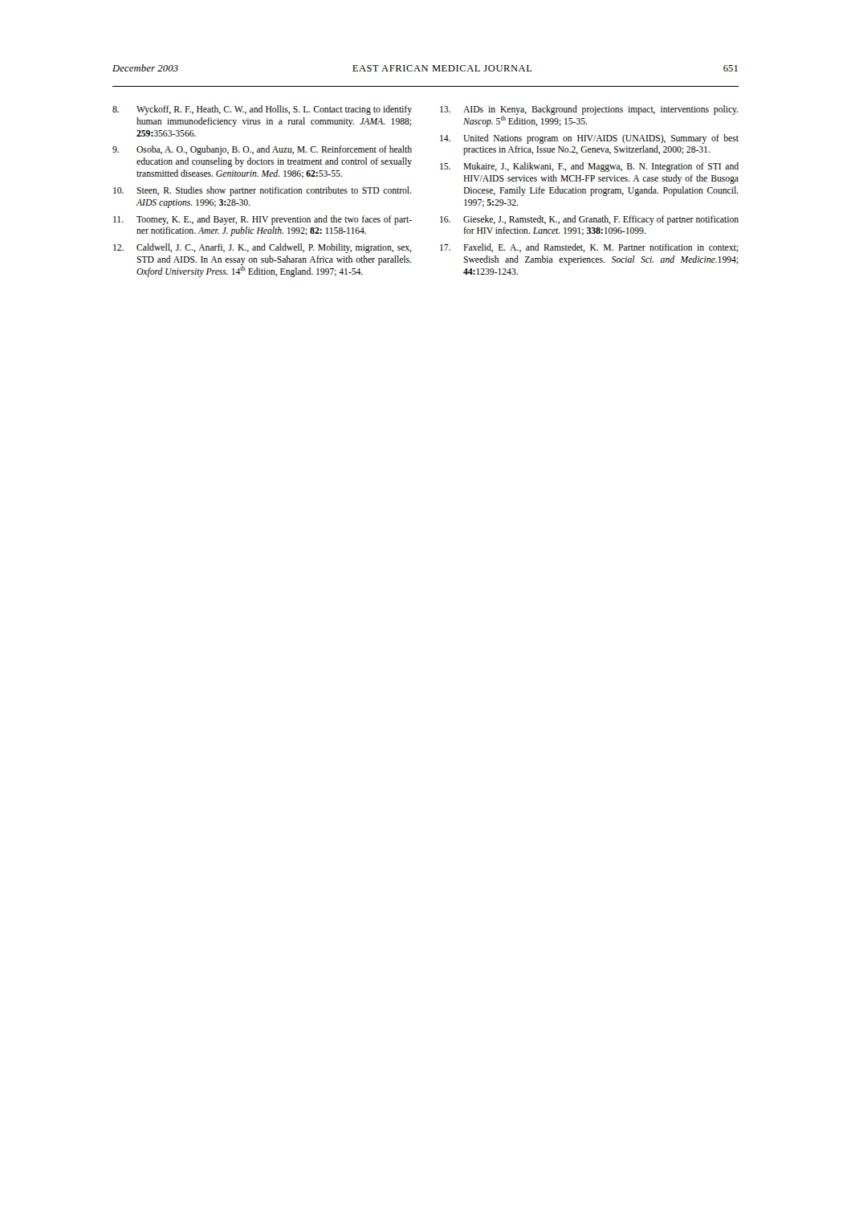December 2003
EAST AFRICAN MEDICAL JOURNAL
651
8. Wyckoff, R. F., Heath, C. W., and Hollis, S. L. Contact tracing to identify human immunodeficiency virus in a rural community. JAMA. 1988; 259: 3563-3566.
9. Osoba, A. O., Ogubanjo, B. O., and Auzu, M. C. Reinforcement of health education and counseling by doctors in treatment and control of sexually transmitted diseases. Genitourin. Med. 1986; 62: 53-55.
10. Steen, R. Studies show partner notification contributes to STD control. AIDS captions. 1996; 3: 28-30.
11. Toomey, K. E., and Bayer, R. HIV prevention and the two faces of partner notification. Amer. J. public Health. 1992; 82: 1158-1164.
12. Caldwell, J. C., Anarfi, J. K., and Caldwell, P. Mobility, migration, sex, STD and AIDS. In An essay on sub-Saharan Africa with other parallels. Oxford University Press. 14th Edition, England. 1997; 41-54.
13. AIDs in Kenya, Background projections impact, interventions policy. Nascop. 5th Edition, 1999; 15-35.
14. United Nations program on HIV/AIDS (UNAIDS), Summary of best practices in Africa, Issue No.2, Geneva, Switzerland, 2000; 28-31.
15. Mukaire, J., Kalikwani, F., and Maggwa, B. N. Integration of STI and HIV/AIDS services with MCH-FP services. A case study of the Busoga Diocese, Family Life Education program, Uganda. Population Council. 1997; 5: 29-32.
16. Gieseke, J., Ramstedt, K., and Granath, F. Efficacy of partner notification for HIV infection. Lancet. 1991; 338: 1096-1099.
17. Faxelid, E. A., and Ramstedet, K. M. Partner notification in context; Sweedish and Zambia experiences. Social Sci. and Medicine. 1994; 44: 1239-1243.